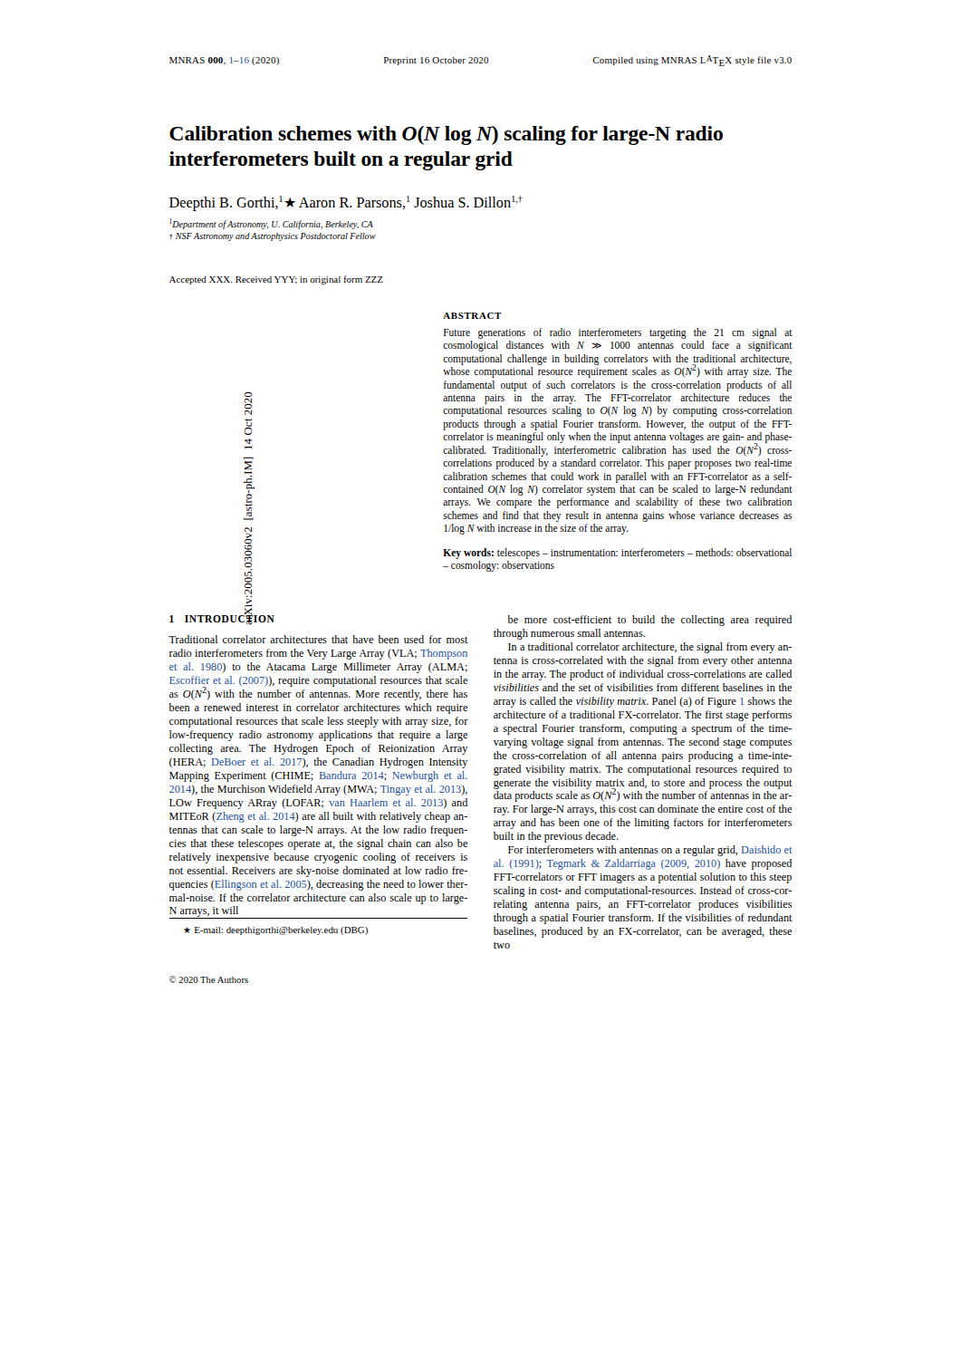arXiv:2005.03060v2 [astro-ph.IM] 14 Oct 2020
MNRAS 000, 1–16 (2020)
Preprint 16 October 2020
Compiled using MNRAS LATEX style file v3.0
Calibration schemes with O(N log N) scaling for large-N radio interferometers built on a regular grid
Deepthi B. Gorthi,1★ Aaron R. Parsons,1 Joshua S. Dillon1,†
1Department of Astronomy, U. California, Berkeley, CA
† NSF Astronomy and Astrophysics Postdoctoral Fellow
Accepted XXX. Received YYY; in original form ZZZ
ABSTRACT
Future generations of radio interferometers targeting the 21 cm signal at cosmological distances with N ≫ 1000 antennas could face a significant computational challenge in building correlators with the traditional architecture, whose computational resource requirement scales as O(N2) with array size. The fundamental output of such correlators is the cross-correlation products of all antenna pairs in the array. The FFT-correlator architecture reduces the computational resources scaling to O(N log N) by computing cross-correlation products through a spatial Fourier transform. However, the output of the FFT-correlator is meaningful only when the input antenna voltages are gain- and phase-calibrated. Traditionally, interferometric calibration has used the O(N2) cross-correlations produced by a standard correlator. This paper proposes two real-time calibration schemes that could work in parallel with an FFT-correlator as a self-contained O(N log N) correlator system that can be scaled to large-N redundant arrays. We compare the performance and scalability of these two calibration schemes and find that they result in antenna gains whose variance decreases as 1/log N with increase in the size of the array.
Key words: telescopes – instrumentation: interferometers – methods: observational – cosmology: observations
1 INTRODUCTION
Traditional correlator architectures that have been used for most radio interferometers from the Very Large Array (VLA; Thompson et al. 1980) to the Atacama Large Millimeter Array (ALMA; Escoffier et al. (2007)), require computational resources that scale as O(N2) with the number of antennas. More recently, there has been a renewed interest in correlator architectures which require computational resources that scale less steeply with array size, for low-frequency radio astronomy applications that require a large collecting area. The Hydrogen Epoch of Reionization Array (HERA; DeBoer et al. 2017), the Canadian Hydrogen Intensity Mapping Experiment (CHIME; Bandura 2014; Newburgh et al. 2014), the Murchison Widefield Array (MWA; Tingay et al. 2013), LOw Frequency ARray (LOFAR; van Haarlem et al. 2013) and MITEoR (Zheng et al. 2014) are all built with relatively cheap antennas that can scale to large-N arrays. At the low radio frequencies that these telescopes operate at, the signal chain can also be relatively inexpensive because cryogenic cooling of receivers is not essential. Receivers are sky-noise dominated at low radio frequencies (Ellingson et al. 2005), decreasing the need to lower thermal-noise. If the correlator architecture can also scale up to large-N arrays, it will
★ E-mail: deepthigorthi@berkeley.edu (DBG)
be more cost-efficient to build the collecting area required through numerous small antennas.
In a traditional correlator architecture, the signal from every antenna is cross-correlated with the signal from every other antenna in the array. The product of individual cross-correlations are called visibilities and the set of visibilities from different baselines in the array is called the visibility matrix. Panel (a) of Figure 1 shows the architecture of a traditional FX-correlator. The first stage performs a spectral Fourier transform, computing a spectrum of the time-varying voltage signal from antennas. The second stage computes the cross-correlation of all antenna pairs producing a time-integrated visibility matrix. The computational resources required to generate the visibility matrix and, to store and process the output data products scale as O(N2) with the number of antennas in the array. For large-N arrays, this cost can dominate the entire cost of the array and has been one of the limiting factors for interferometers built in the previous decade.
For interferometers with antennas on a regular grid, Daishido et al. (1991); Tegmark & Zaldarriaga (2009, 2010) have proposed FFT-correlators or FFT imagers as a potential solution to this steep scaling in cost- and computational-resources. Instead of cross-correlating antenna pairs, an FFT-correlator produces visibilities through a spatial Fourier transform. If the visibilities of redundant baselines, produced by an FX-correlator, can be averaged, these two
© 2020 The Authors